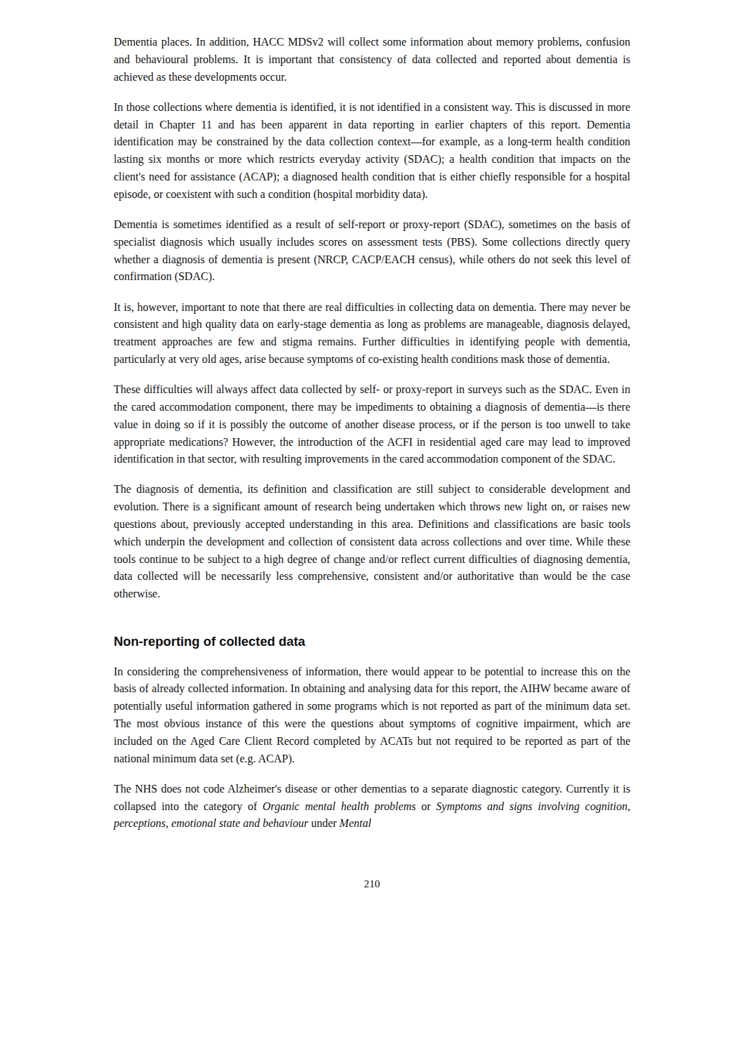Dementia places. In addition, HACC MDSv2 will collect some information about memory problems, confusion and behavioural problems. It is important that consistency of data collected and reported about dementia is achieved as these developments occur.
In those collections where dementia is identified, it is not identified in a consistent way. This is discussed in more detail in Chapter 11 and has been apparent in data reporting in earlier chapters of this report. Dementia identification may be constrained by the data collection context—for example, as a long-term health condition lasting six months or more which restricts everyday activity (SDAC); a health condition that impacts on the client's need for assistance (ACAP); a diagnosed health condition that is either chiefly responsible for a hospital episode, or coexistent with such a condition (hospital morbidity data).
Dementia is sometimes identified as a result of self-report or proxy-report (SDAC), sometimes on the basis of specialist diagnosis which usually includes scores on assessment tests (PBS). Some collections directly query whether a diagnosis of dementia is present (NRCP, CACP/EACH census), while others do not seek this level of confirmation (SDAC).
It is, however, important to note that there are real difficulties in collecting data on dementia. There may never be consistent and high quality data on early-stage dementia as long as problems are manageable, diagnosis delayed, treatment approaches are few and stigma remains. Further difficulties in identifying people with dementia, particularly at very old ages, arise because symptoms of co-existing health conditions mask those of dementia.
These difficulties will always affect data collected by self- or proxy-report in surveys such as the SDAC. Even in the cared accommodation component, there may be impediments to obtaining a diagnosis of dementia—is there value in doing so if it is possibly the outcome of another disease process, or if the person is too unwell to take appropriate medications? However, the introduction of the ACFI in residential aged care may lead to improved identification in that sector, with resulting improvements in the cared accommodation component of the SDAC.
The diagnosis of dementia, its definition and classification are still subject to considerable development and evolution. There is a significant amount of research being undertaken which throws new light on, or raises new questions about, previously accepted understanding in this area. Definitions and classifications are basic tools which underpin the development and collection of consistent data across collections and over time. While these tools continue to be subject to a high degree of change and/or reflect current difficulties of diagnosing dementia, data collected will be necessarily less comprehensive, consistent and/or authoritative than would be the case otherwise.
Non-reporting of collected data
In considering the comprehensiveness of information, there would appear to be potential to increase this on the basis of already collected information. In obtaining and analysing data for this report, the AIHW became aware of potentially useful information gathered in some programs which is not reported as part of the minimum data set. The most obvious instance of this were the questions about symptoms of cognitive impairment, which are included on the Aged Care Client Record completed by ACATs but not required to be reported as part of the national minimum data set (e.g. ACAP).
The NHS does not code Alzheimer's disease or other dementias to a separate diagnostic category. Currently it is collapsed into the category of Organic mental health problems or Symptoms and signs involving cognition, perceptions, emotional state and behaviour under Mental
210